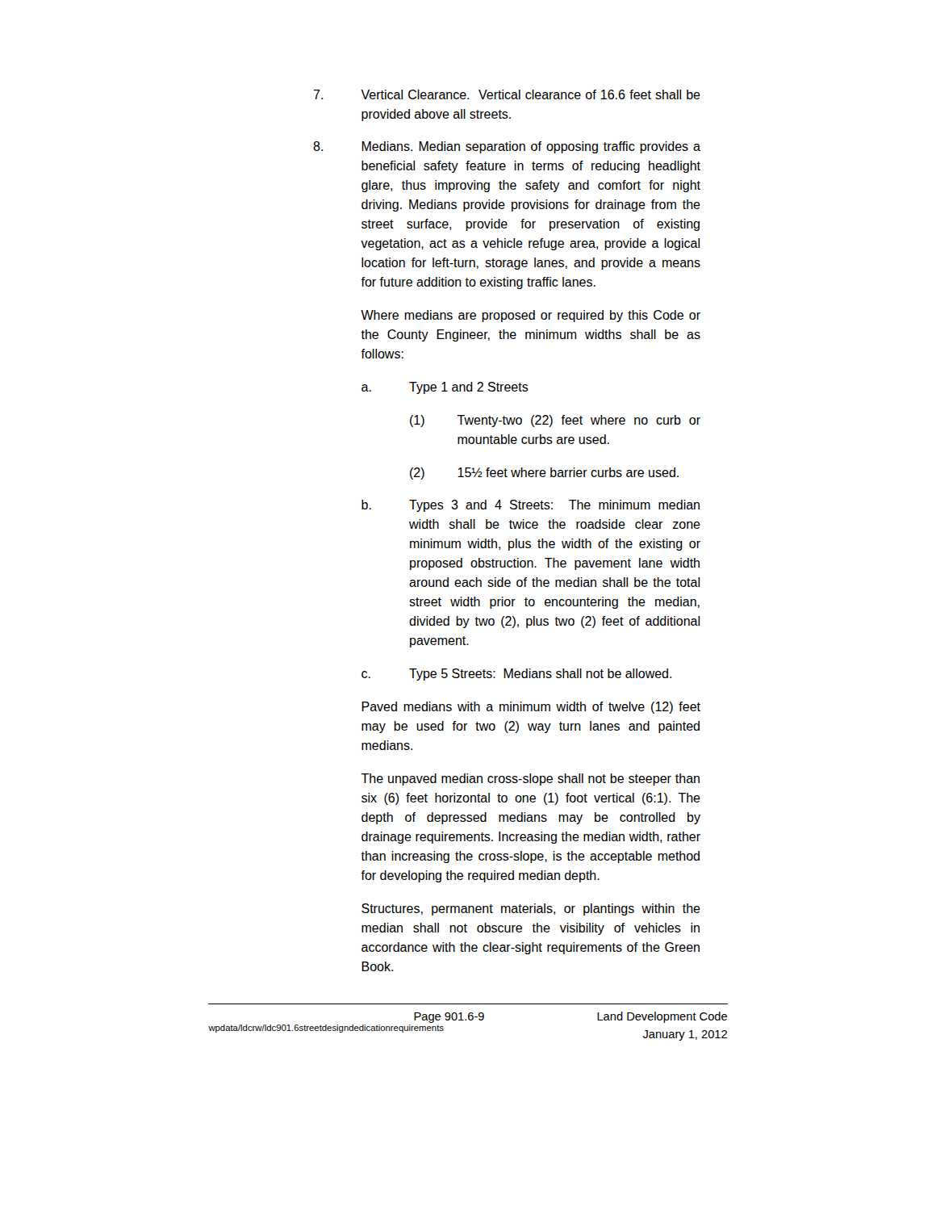7.
Vertical Clearance. Vertical clearance of 16.6 feet shall be provided above all streets.
8.
Medians. Median separation of opposing traffic provides a beneficial safety feature in terms of reducing headlight glare, thus improving the safety and comfort for night driving. Medians provide provisions for drainage from the street surface, provide for preservation of existing vegetation, act as a vehicle refuge area, provide a logical location for left-turn, storage lanes, and provide a means for future addition to existing traffic lanes.
Where medians are proposed or required by this Code or the County Engineer, the minimum widths shall be as follows:
a.
Type 1 and 2 Streets
(1)
Twenty-two (22) feet where no curb or mountable curbs are used.
(2)
15½ feet where barrier curbs are used.
b.
Types 3 and 4 Streets: The minimum median width shall be twice the roadside clear zone minimum width, plus the width of the existing or proposed obstruction. The pavement lane width around each side of the median shall be the total street width prior to encountering the median, divided by two (2), plus two (2) feet of additional pavement.
c.
Type 5 Streets: Medians shall not be allowed.
Paved medians with a minimum width of twelve (12) feet may be used for two (2) way turn lanes and painted medians.
The unpaved median cross-slope shall not be steeper than six (6) feet horizontal to one (1) foot vertical (6:1). The depth of depressed medians may be controlled by drainage requirements. Increasing the median width, rather than increasing the cross-slope, is the acceptable method for developing the required median depth.
Structures, permanent materials, or plantings within the median shall not obscure the visibility of vehicles in accordance with the clear-sight requirements of the Green Book.
wpdata/ldcrw/ldc901.6streetdesigndedicationrequirements
Page 901.6-9
Land Development Code
January 1, 2012